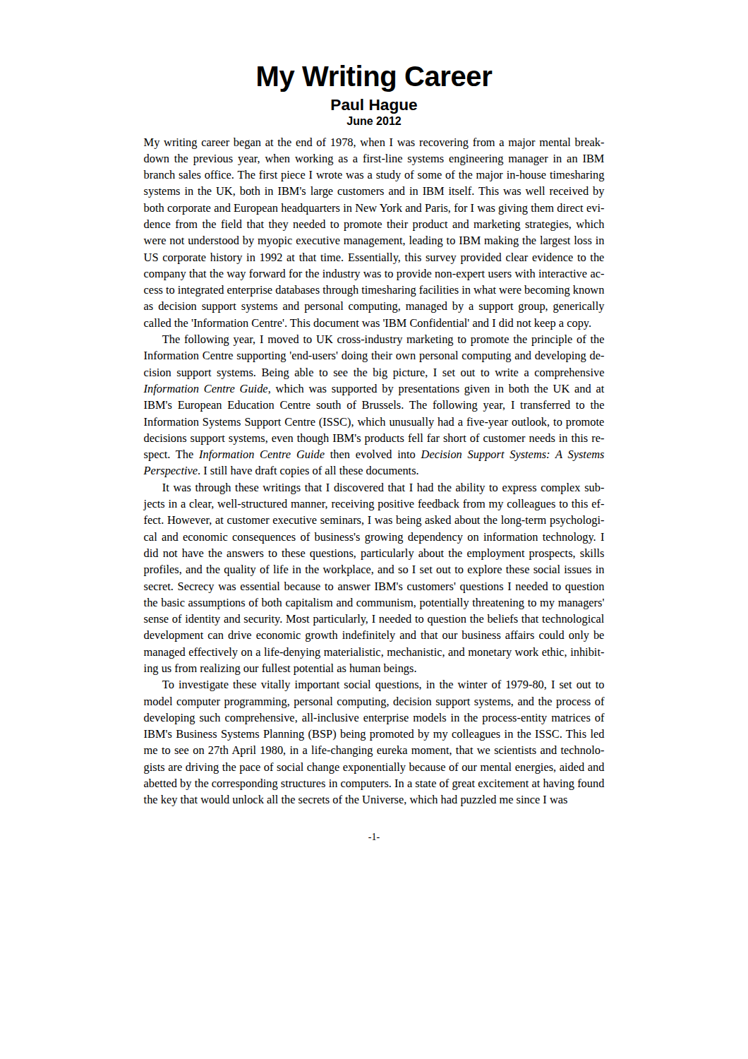My Writing Career
Paul Hague
June 2012
My writing career began at the end of 1978, when I was recovering from a major mental breakdown the previous year, when working as a first-line systems engineering manager in an IBM branch sales office. The first piece I wrote was a study of some of the major in-house timesharing systems in the UK, both in IBM's large customers and in IBM itself. This was well received by both corporate and European headquarters in New York and Paris, for I was giving them direct evidence from the field that they needed to promote their product and marketing strategies, which were not understood by myopic executive management, leading to IBM making the largest loss in US corporate history in 1992 at that time. Essentially, this survey provided clear evidence to the company that the way forward for the industry was to provide non-expert users with interactive access to integrated enterprise databases through timesharing facilities in what were becoming known as decision support systems and personal computing, managed by a support group, generically called the 'Information Centre'. This document was 'IBM Confidential' and I did not keep a copy.
The following year, I moved to UK cross-industry marketing to promote the principle of the Information Centre supporting 'end-users' doing their own personal computing and developing decision support systems. Being able to see the big picture, I set out to write a comprehensive Information Centre Guide, which was supported by presentations given in both the UK and at IBM's European Education Centre south of Brussels. The following year, I transferred to the Information Systems Support Centre (ISSC), which unusually had a five-year outlook, to promote decisions support systems, even though IBM's products fell far short of customer needs in this respect. The Information Centre Guide then evolved into Decision Support Systems: A Systems Perspective. I still have draft copies of all these documents.
It was through these writings that I discovered that I had the ability to express complex subjects in a clear, well-structured manner, receiving positive feedback from my colleagues to this effect. However, at customer executive seminars, I was being asked about the long-term psychological and economic consequences of business's growing dependency on information technology. I did not have the answers to these questions, particularly about the employment prospects, skills profiles, and the quality of life in the workplace, and so I set out to explore these social issues in secret. Secrecy was essential because to answer IBM's customers' questions I needed to question the basic assumptions of both capitalism and communism, potentially threatening to my managers' sense of identity and security. Most particularly, I needed to question the beliefs that technological development can drive economic growth indefinitely and that our business affairs could only be managed effectively on a life-denying materialistic, mechanistic, and monetary work ethic, inhibiting us from realizing our fullest potential as human beings.
To investigate these vitally important social questions, in the winter of 1979-80, I set out to model computer programming, personal computing, decision support systems, and the process of developing such comprehensive, all-inclusive enterprise models in the process-entity matrices of IBM's Business Systems Planning (BSP) being promoted by my colleagues in the ISSC. This led me to see on 27th April 1980, in a life-changing eureka moment, that we scientists and technologists are driving the pace of social change exponentially because of our mental energies, aided and abetted by the corresponding structures in computers. In a state of great excitement at having found the key that would unlock all the secrets of the Universe, which had puzzled me since I was
-1-